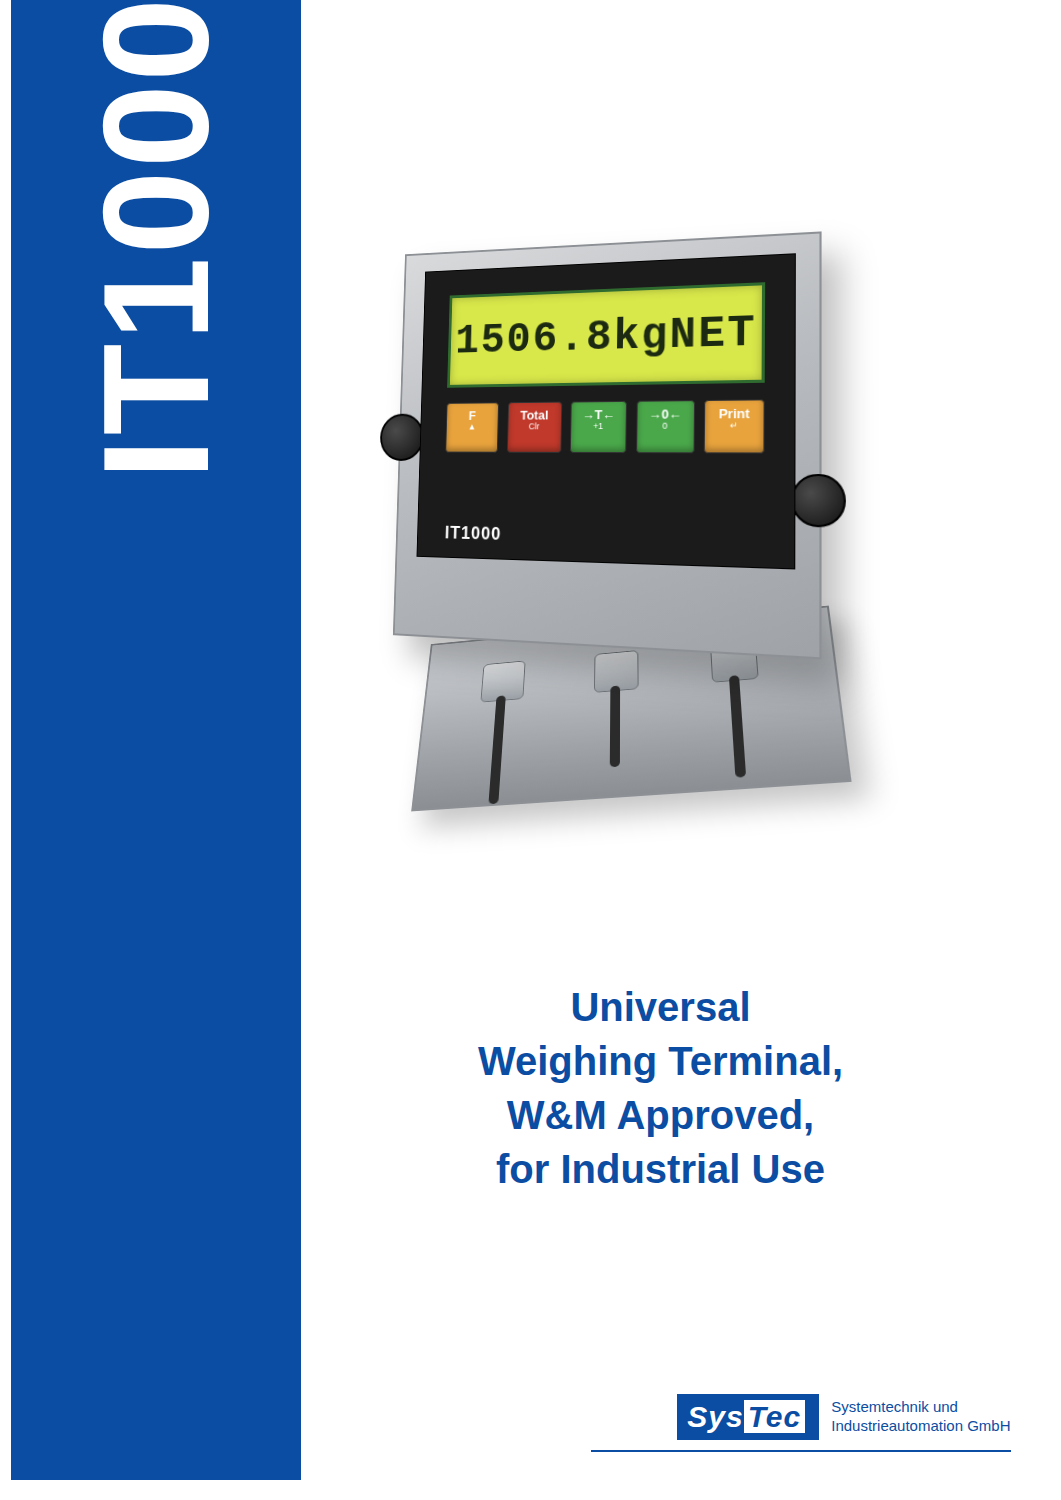IT1000
1506.8kgNET
F▲
TotalClr
→T←+1
→0←0
Print↵
IT1000
Universal
Weighing Terminal,
W&M Approved,
for Industrial Use
SysTec
Systemtechnik und
Industrieautomation GmbH